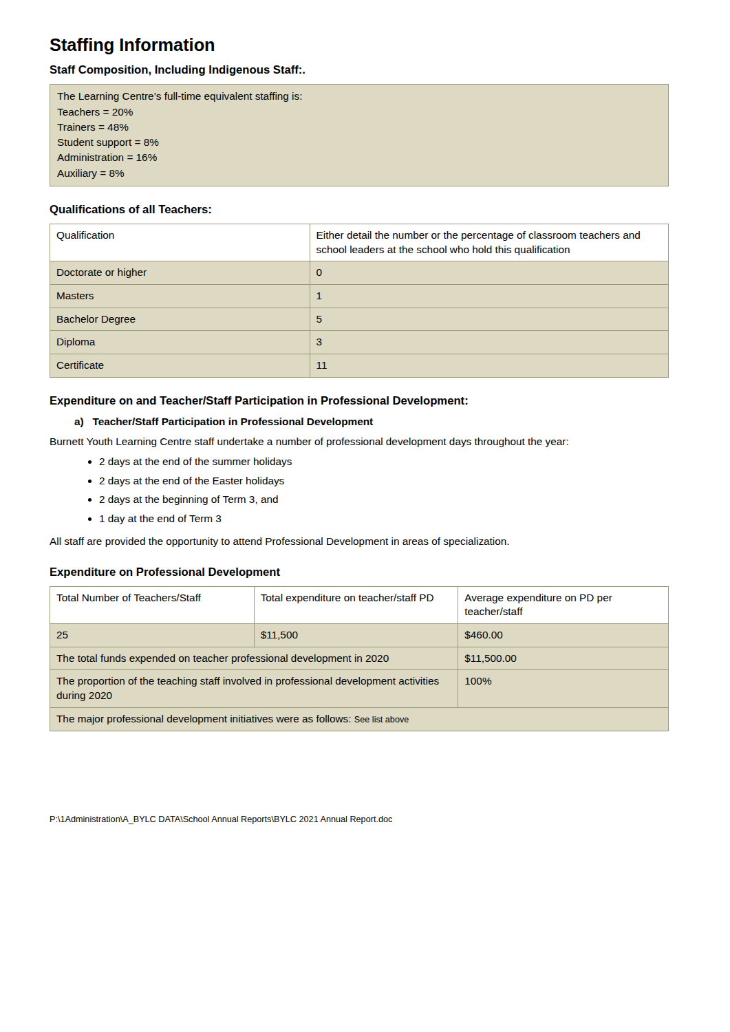Staffing Information
Staff Composition, Including Indigenous Staff:.
The Learning Centre’s full-time equivalent staffing is:
Teachers = 20%
Trainers = 48%
Student support = 8%
Administration = 16%
Auxiliary = 8%
Qualifications of all Teachers:
| Qualification | Either detail the number or the percentage of classroom teachers and school leaders at the school who hold this qualification |
| --- | --- |
| Doctorate or higher | 0 |
| Masters | 1 |
| Bachelor Degree | 5 |
| Diploma | 3 |
| Certificate | 11 |
Expenditure on and Teacher/Staff Participation in Professional Development:
a) Teacher/Staff Participation in Professional Development
Burnett Youth Learning Centre staff undertake a number of professional development days throughout the year:
2 days at the end of the summer holidays
2 days at the end of the Easter holidays
2 days at the beginning of Term 3, and
1 day at the end of Term 3
All staff are provided the opportunity to attend Professional Development in areas of specialization.
Expenditure on Professional Development
| Total Number of Teachers/Staff | Total expenditure on teacher/staff PD | Average expenditure on PD per teacher/staff |
| --- | --- | --- |
| 25 | $11,500 | $460.00 |
| The total funds expended on teacher professional development in 2020 | $11,500.00 |
| The proportion of the teaching staff involved in professional development activities during 2020 | 100% |
| The major professional development initiatives were as follows: See list above |
P:\1Administration\A_BYLC DATA\School Annual Reports\BYLC 2021 Annual Report.doc